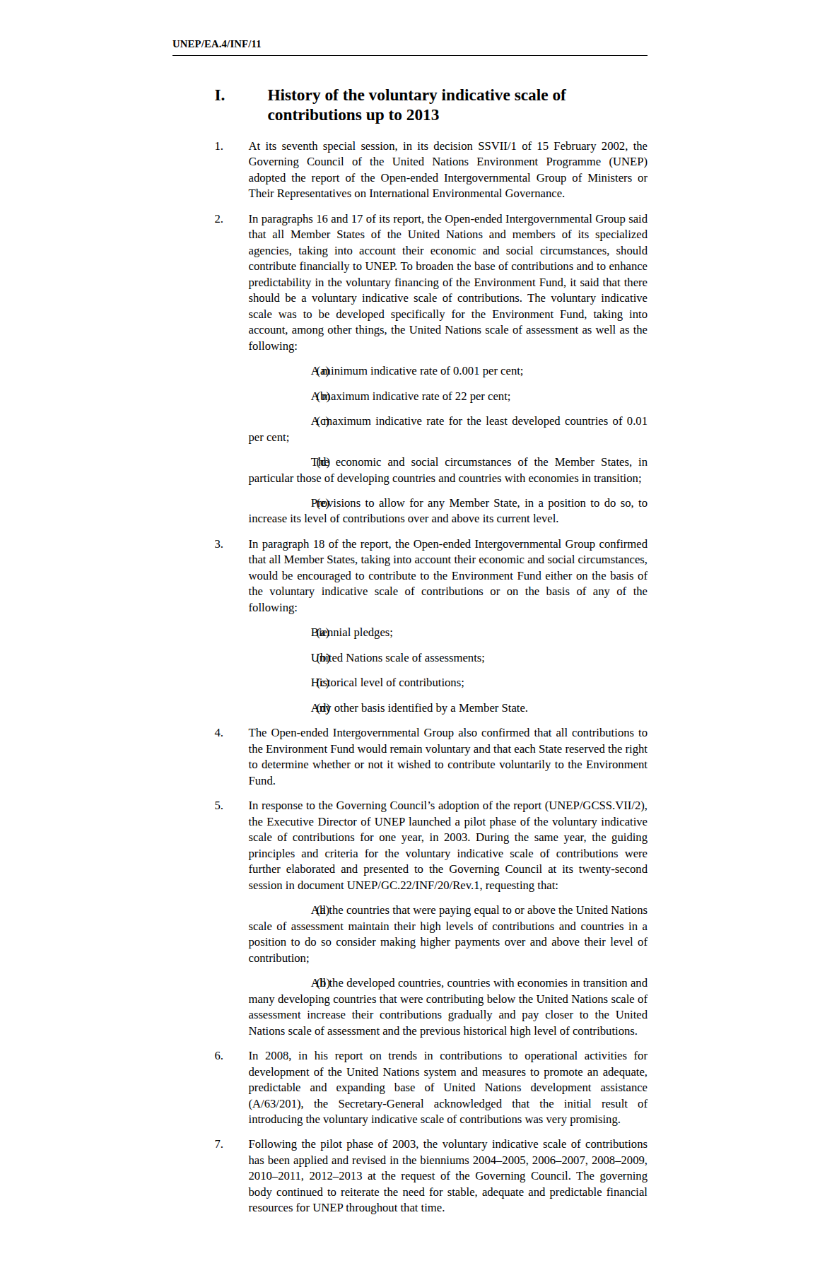UNEP/EA.4/INF/11
I. History of the voluntary indicative scale of contributions up to 2013
1. At its seventh special session, in its decision SSVII/1 of 15 February 2002, the Governing Council of the United Nations Environment Programme (UNEP) adopted the report of the Open-ended Intergovernmental Group of Ministers or Their Representatives on International Environmental Governance.
2. In paragraphs 16 and 17 of its report, the Open-ended Intergovernmental Group said that all Member States of the United Nations and members of its specialized agencies, taking into account their economic and social circumstances, should contribute financially to UNEP. To broaden the base of contributions and to enhance predictability in the voluntary financing of the Environment Fund, it said that there should be a voluntary indicative scale of contributions. The voluntary indicative scale was to be developed specifically for the Environment Fund, taking into account, among other things, the United Nations scale of assessment as well as the following:
(a) A minimum indicative rate of 0.001 per cent;
(b) A maximum indicative rate of 22 per cent;
(c) A maximum indicative rate for the least developed countries of 0.01 per cent;
(d) The economic and social circumstances of the Member States, in particular those of developing countries and countries with economies in transition;
(e) Provisions to allow for any Member State, in a position to do so, to increase its level of contributions over and above its current level.
3. In paragraph 18 of the report, the Open-ended Intergovernmental Group confirmed that all Member States, taking into account their economic and social circumstances, would be encouraged to contribute to the Environment Fund either on the basis of the voluntary indicative scale of contributions or on the basis of any of the following:
(a) Biennial pledges;
(b) United Nations scale of assessments;
(c) Historical level of contributions;
(d) Any other basis identified by a Member State.
4. The Open-ended Intergovernmental Group also confirmed that all contributions to the Environment Fund would remain voluntary and that each State reserved the right to determine whether or not it wished to contribute voluntarily to the Environment Fund.
5. In response to the Governing Council’s adoption of the report (UNEP/GCSS.VII/2), the Executive Director of UNEP launched a pilot phase of the voluntary indicative scale of contributions for one year, in 2003. During the same year, the guiding principles and criteria for the voluntary indicative scale of contributions were further elaborated and presented to the Governing Council at its twenty-second session in document UNEP/GC.22/INF/20/Rev.1, requesting that:
(a) All the countries that were paying equal to or above the United Nations scale of assessment maintain their high levels of contributions and countries in a position to do so consider making higher payments over and above their level of contribution;
(b) All the developed countries, countries with economies in transition and many developing countries that were contributing below the United Nations scale of assessment increase their contributions gradually and pay closer to the United Nations scale of assessment and the previous historical high level of contributions.
6. In 2008, in his report on trends in contributions to operational activities for development of the United Nations system and measures to promote an adequate, predictable and expanding base of United Nations development assistance (A/63/201), the Secretary-General acknowledged that the initial result of introducing the voluntary indicative scale of contributions was very promising.
7. Following the pilot phase of 2003, the voluntary indicative scale of contributions has been applied and revised in the bienniums 2004–2005, 2006–2007, 2008–2009, 2010–2011, 2012–2013 at the request of the Governing Council. The governing body continued to reiterate the need for stable, adequate and predictable financial resources for UNEP throughout that time.